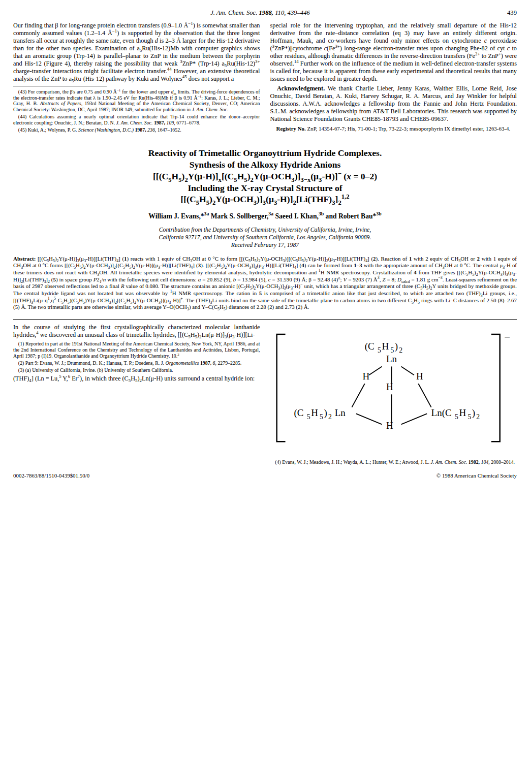J. Am. Chem. Soc. 1988, 110, 439–446
439
Our finding that β for long-range protein electron transfers (0.9–1.0 Å−1) is somewhat smaller than commonly assumed values (1.2–1.4 Å−1) is supported by the observation that the three longest transfers all occur at roughly the same rate, even though d is 2–3 Å larger for the His-12 derivative than for the other two species. Examination of a5Ru(His-12)Mb with computer graphics shows that an aromatic group (Trp-14) is parallel–planar to ZnP in the medium between the porphyrin and His-12 (Figure 4), thereby raising the possibility that weak 3ZnP* (Trp-14) a5Ru(His-12)3+ charge-transfer interactions might facilitate electron transfer.44 However, an extensive theoretical analysis of the ZnP to a5Ru-(His-12) pathway by Kuki and Wolynes45 does not support a
(43) For comparison, the β's are 0.75 and 0.90 Å−1 for the lower and upper dm limits. The driving-force dependences of the electron-transfer rates indicate that λ is 1.90–2.45 eV for Ru(His-48)Mb if β is 0.91 Å−1: Karas, J. L.; Lieber, C. M.; Gray, H. B. Abstracts of Papers, 193rd National Meeting of the American Chemical Society, Denver, CO; American Chemical Society: Washington, DC, April 1987; INOR 149, submitted for publication in J. Am. Chem. Soc.
(44) Calculations assuming a nearly optimal orientation indicate that Trp-14 could enhance the donor–acceptor electronic coupling: Onuchic, J. N.; Beratan, D. N. J. Am. Chem. Soc. 1987, 109, 6771–6778.
(45) Kuki, A.; Wolynes, P. G. Science (Washington, D.C.) 1987, 236, 1647–1652.
special role for the intervening tryptophan, and the relatively small departure of the His-12 derivative from the rate–distance correlation (eq 3) may have an entirely different origin. Hoffman, Mauk, and co-workers have found only minor effects on cytochrome c peroxidase (3ZnP*)||cytochrome c(Fe3+) long-range electron-transfer rates upon changing Phe-82 of cyt c to other residues, although dramatic differences in the reverse-direction transfers (Fe2+ to ZnP+) were observed.14 Further work on the influence of the medium in well-defined electron-transfer systems is called for, because it is apparent from these early experimental and theoretical results that many issues need to be explored in greater depth.
Acknowledgment. We thank Charlie Lieber, Jenny Karas, Walther Ellis, Lorne Reid, Jose Onuchic, David Beratan, A. Kuki, Harvey Schugar, R. A. Marcus, and Jay Winkler for helpful discussions. A.W.A. acknowledges a fellowship from the Fannie and John Hertz Foundation. S.L.M. acknowledges a fellowship from AT&T Bell Laboratories. This research was supported by National Science Foundation Grants CHE85-18793 and CHE85-09637.
Registry No. ZnP, 14354-67-7; His, 71-00-1; Trp, 73-22-3; mesoporphyrin IX dimethyl ester, 1263-63-4.
Reactivity of Trimetallic Organoyttrium Hydride Complexes.
Synthesis of the Alkoxy Hydride Anions
[[(C5H5)2Y(μ-H)]x[(C5H5)2Y(μ-OCH3)]3−x(μ3-H)]− (x = 0–2)
Including the X-ray Crystal Structure of
[[(C5H5)2Y(μ-OCH3)]3(μ3-H)]2[Li(THF)3]21,2
William J. Evans,*3a Mark S. Sollberger,3a Saeed I. Khan,3b and Robert Bau*3b
Contribution from the Departments of Chemistry, University of California, Irvine, Irvine,
California 92717, and University of Southern California, Los Angeles, California 90089.
Received February 17, 1987
Abstract: [[(C5H5)2Y(μ-H)]3(μ3-H)][Li(THF)4] (1) reacts with 1 equiv of CH3OH at 0 °C to form [[(C5H5)2Y(μ-OCH3)][(C5H5)2Y(μ-H)]2(μ3-H)][Li(THF)4] (2). Reaction of 1 with 2 equiv of CH3OH or 2 with 1 equiv of CH3OH at 0 °C forms [[(C5H5)2Y(μ-OCH3)]2[(C5H5)2Y(μ-H)](μ3-H)][Li(THF)4] (3). [[(C5H5)2Y(μ-OCH3)]3(μ3-H)][Li(THF)4] (4) can be formed from 1–3 with the appropriate amount of CH3OH at 0 °C. The central μ3-H of these trimers does not react with CH3OH. All trimetallic species were identified by elemental analysis, hydrolytic decomposition and 1H NMR spectroscopy. Crystallization of 4 from THF gives [[(C5H5)2Y(μ-OCH3)]3(μ3-H)]2[Li(THF)3]2 (5) in space group P21/n with the following unit cell dimensions: a = 20.852 (9), b = 13.984 (5), c = 31.590 (9) Å; β = 92.48 (4)°; V = 9203 (7) Å3, Z = 8; Dcalcd = 1.81 g cm−3. Least-squares refinement on the basis of 2987 observed reflections led to a final R value of 0.080. The structure contains an anionic [(C5H5)2Y(μ-OCH3)]3(μ3-H)− unit, which has a triangular arrangement of three (C5H5)2Y units bridged by methoxide groups. The central hydride ligand was not located but was observable by 1H NMR spectroscopy. The cation in 5 is comprised of a trimetallic anion like that just described, to which are attached two (THF)3Li groups, i.e., [[(THF)3Li(μ-η1,η5-C5H5)(C5H5)Y(μ-OCH3)]2[(C5H5)2Y(μ-OCH3)](μ3-H)]+. The (THF)3Li units bind on the same side of the trimetallic plane to carbon atoms in two different C5H5 rings with Li–C distances of 2.50 (8)–2.67 (5) Å. The two trimetallic parts are otherwise similar, with average Y–O(OCH3) and Y–C(C5H5) distances of 2.28 (2) and 2.73 (2) Å.
In the course of studying the first crystallographically characterized molecular lanthanide hydrides,4 we discovered an unusual class of trimetallic hydrides, [[(C5H5)2Ln(μ-H)]3(μ3-H)][Li-
(1) Reported in part at the 191st National Meeting of the American Chemical Society, New York, NY, April 1986, and at the 2nd International Conference on the Chemistry and Technology of the Lanthanides and Actinides, Lisbon, Portugal, April 1987; p (I)19. Organolanthanide and Organoyttrium Hydride Chemistry. 10.2
(2) Part 9: Evans, W. J.; Drummond, D. K.; Hanusa, T. P.; Doedens, R. J. Organometallics 1987, 6, 2279–2285.
(3) (a) University of California, Irvine. (b) University of Southern California.
(THF)4] (Ln = Lu,5 Y,6 Er7), in which three (C5H5)2Ln(μ-H) units surround a central hydride ion:
− (C 5 H 5 ) 2 Ln (C 5 H 5 ) 2 Ln Ln(C 5 H 5 ) 2 H H H H
(4) Evans, W. J.; Meadows, J. H.; Wayda, A. L.; Hunter, W. E.; Atwood, J. L. J. Am. Chem. Soc. 1982, 104, 2008–2014.
0002-7863/88/1510-0439$01.50/0
© 1988 American Chemical Society